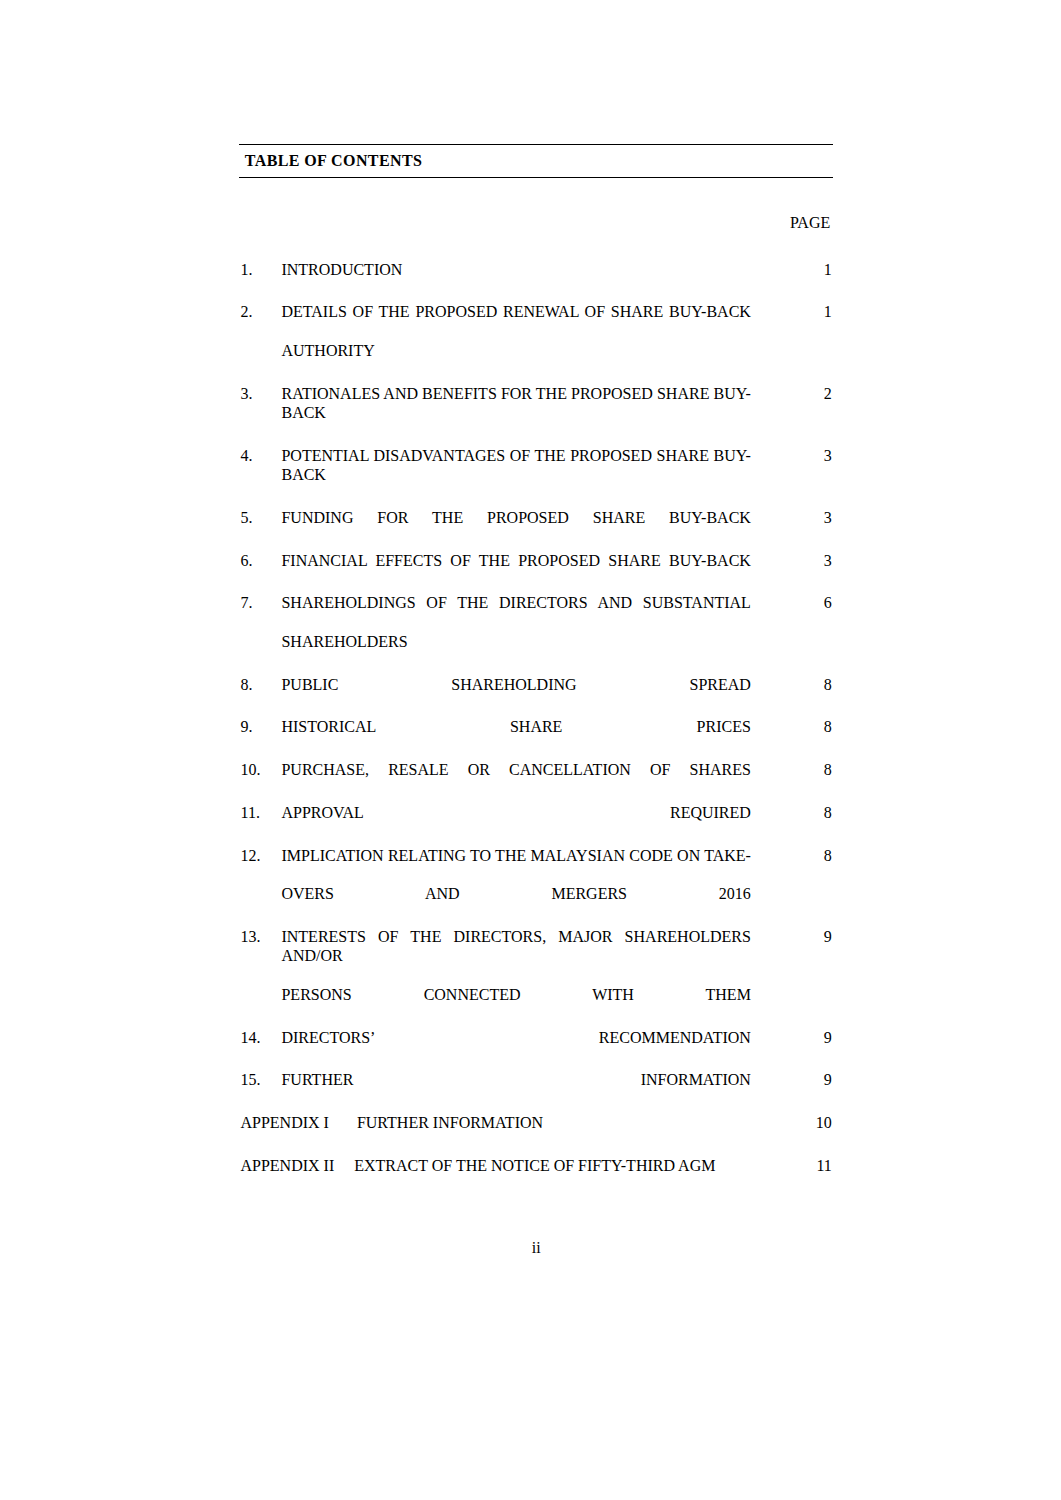TABLE OF CONTENTS
PAGE
| 1. | INTRODUCTION | 1 |
| 2. | DETAILS OF THE PROPOSED RENEWAL OF SHARE BUY-BACK AUTHORITY | 1 |
| 3. | RATIONALES AND BENEFITS FOR THE PROPOSED SHARE BUY-BACK | 2 |
| 4. | POTENTIAL DISADVANTAGES OF THE PROPOSED SHARE BUY-BACK | 3 |
| 5. | FUNDING FOR THE PROPOSED SHARE BUY-BACK | 3 |
| 6. | FINANCIAL EFFECTS OF THE PROPOSED SHARE BUY-BACK | 3 |
| 7. | SHAREHOLDINGS OF THE DIRECTORS AND SUBSTANTIAL SHAREHOLDERS | 6 |
| 8. | PUBLIC SHAREHOLDING SPREAD | 8 |
| 9. | HISTORICAL SHARE PRICES | 8 |
| 10. | PURCHASE, RESALE OR CANCELLATION OF SHARES | 8 |
| 11. | APPROVAL REQUIRED | 8 |
| 12. | IMPLICATION RELATING TO THE MALAYSIAN CODE ON TAKE- OVERS AND MERGERS 2016 | 8 |
| 13. | INTERESTS OF THE DIRECTORS, MAJOR SHAREHOLDERS AND/OR PERSONS CONNECTED WITH THEM | 9 |
| 14. | DIRECTORS’ RECOMMENDATION | 9 |
| 15. | FURTHER INFORMATION | 9 |
| APPENDIX I FURTHER INFORMATION | 10 |
| APPENDIX II EXTRACT OF THE NOTICE OF FIFTY-THIRD AGM | 11 |
ii